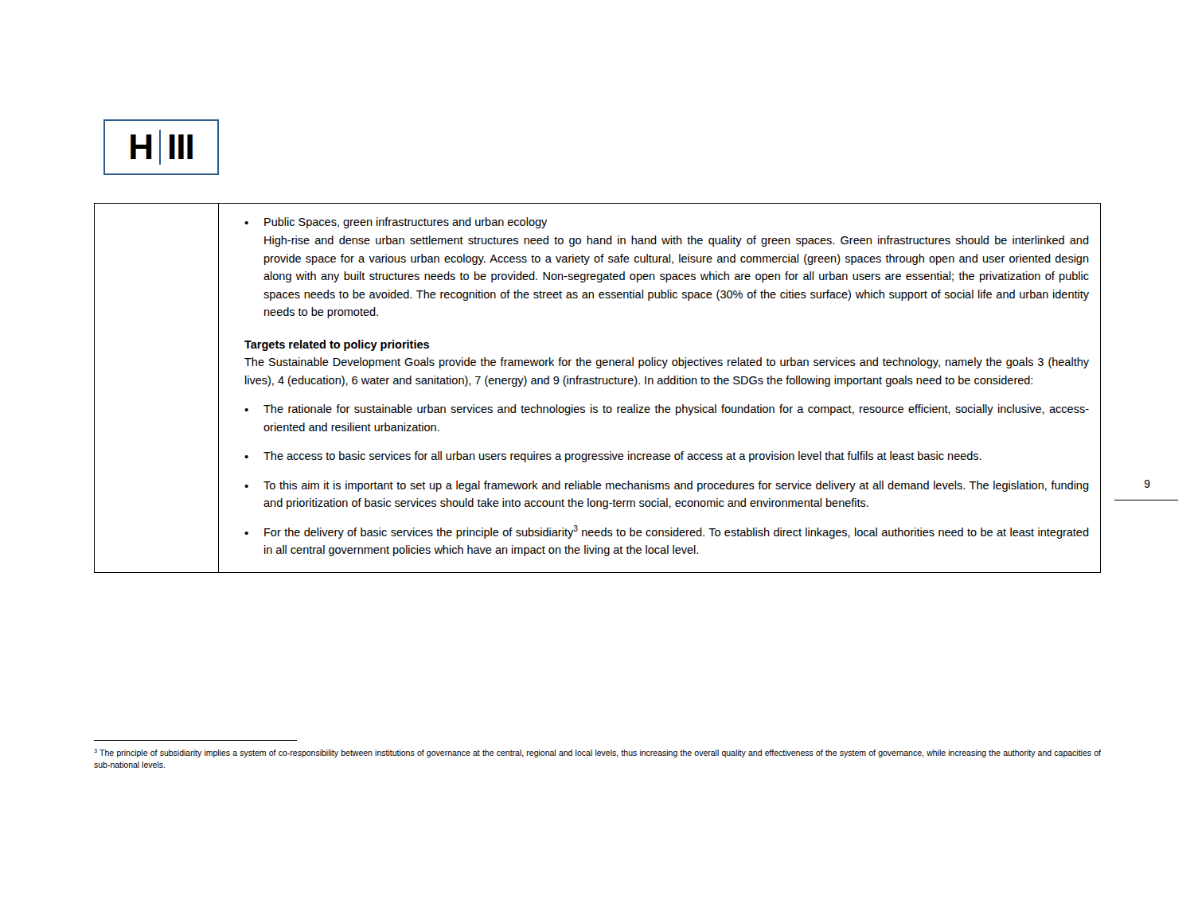HIII
| | Public Spaces, green infrastructures and urban ecology High-rise and dense urban settlement structures need to go hand in hand with the quality of green spaces. Green infrastructures should be interlinked and provide space for a various urban ecology. Access to a variety of safe cultural, leisure and commercial (green) spaces through open and user oriented design along with any built structures needs to be provided. Non-segregated open spaces which are open for all urban users are essential; the privatization of public spaces needs to be avoided. The recognition of the street as an essential public space (30% of the cities surface) which support of social life and urban identity needs to be promoted. Targets related to policy priorities The Sustainable Development Goals provide the framework for the general policy objectives related to urban services and technology, namely the goals 3 (healthy lives), 4 (education), 6 water and sanitation), 7 (energy) and 9 (infrastructure). In addition to the SDGs the following important goals need to be considered: The rationale for sustainable urban services and technologies is to realize the physical foundation for a compact, resource efficient, socially inclusive, access-oriented and resilient urbanization. The access to basic services for all urban users requires a progressive increase of access at a provision level that fulfils at least basic needs. To this aim it is important to set up a legal framework and reliable mechanisms and procedures for service delivery at all demand levels. The legislation, funding and prioritization of basic services should take into account the long-term social, economic and environmental benefits. For the delivery of basic services the principle of subsidiarity 3 needs to be considered. To establish direct linkages, local authorities need to be at least integrated in all central government policies which have an impact on the living at the local level. |
9
3 The principle of subsidiarity implies a system of co-responsibility between institutions of governance at the central, regional and local levels, thus increasing the overall quality and effectiveness of the system of governance, while increasing the authority and capacities of sub-national levels.